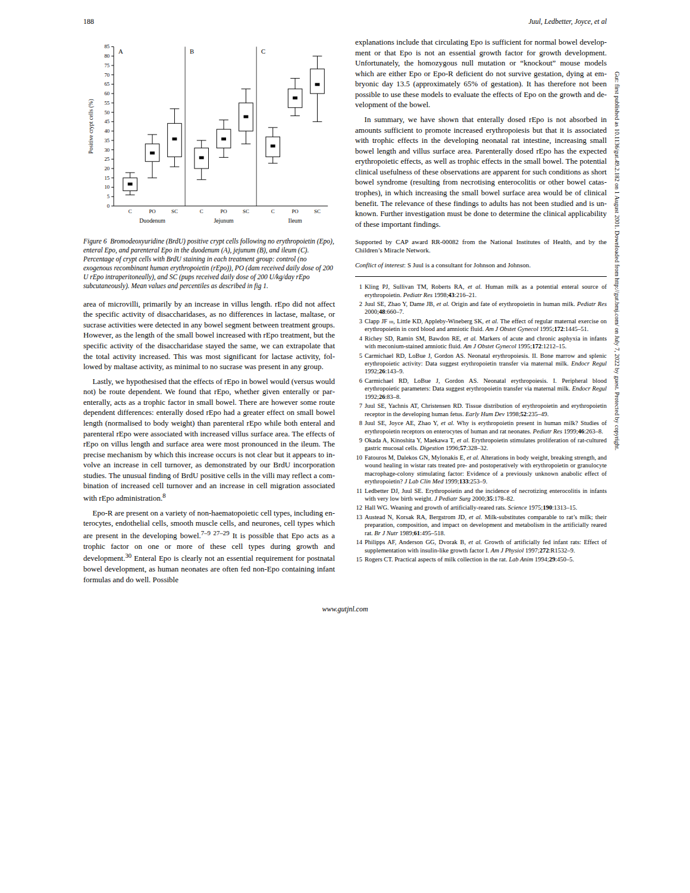188
Juul, Ledbetter, Joyce, et al
0 5 10 15 20 25 30 35 40 45 50 55 60 65 70 75 80 85 Positive crypt cells (%) A B C C PO SC C PO SC C PO SC Duodenum Jejunum Ileum
Figure 6 Bromodeoxyuridine (BrdU) positive crypt cells following no erythropoietin (Epo), enteral Epo, and parenteral Epo in the duodenum (A), jejunum (B), and ileum (C). Percentage of crypt cells with BrdU staining in each treatment group: control (no exogenous recombinant human erythropoietin (rEpo)), PO (dam received daily dose of 200 U rEpo intraperitoneally), and SC (pups received daily dose of 200 U/kg/day rEpo subcutaneously). Mean values and percentiles as described in fig 1.
area of microvilli, primarily by an increase in villus length. rEpo did not affect the specific activity of disaccharidases, as no differences in lactase, maltase, or sucrase activities were detected in any bowel segment between treatment groups. However, as the length of the small bowel increased with rEpo treatment, but the specific activity of the disaccharidase stayed the same, we can extrapolate that the total activity increased. This was most significant for lactase activity, followed by maltase activity, as minimal to no sucrase was present in any group.
Lastly, we hypothesised that the effects of rEpo in bowel would (versus would not) be route dependent. We found that rEpo, whether given enterally or parenterally, acts as a trophic factor in small bowel. There are however some route dependent differences: enterally dosed rEpo had a greater effect on small bowel length (normalised to body weight) than parenteral rEpo while both enteral and parenteral rEpo were associated with increased villus surface area. The effects of rEpo on villus length and surface area were most pronounced in the ileum. The precise mechanism by which this increase occurs is not clear but it appears to involve an increase in cell turnover, as demonstrated by our BrdU incorporation studies. The unusual finding of BrdU positive cells in the villi may reflect a combination of increased cell turnover and an increase in cell migration associated with rEpo administration.8
Epo-R are present on a variety of non-haematopoietic cell types, including enterocytes, endothelial cells, smooth muscle cells, and neurones, cell types which are present in the developing bowel.7–9 27–29 It is possible that Epo acts as a trophic factor on one or more of these cell types during growth and development.30 Enteral Epo is clearly not an essential requirement for postnatal bowel development, as human neonates are often fed non-Epo containing infant formulas and do well. Possible
explanations include that circulating Epo is sufficient for normal bowel development or that Epo is not an essential growth factor for growth development. Unfortunately, the homozygous null mutation or “knockout” mouse models which are either Epo or Epo-R deficient do not survive gestation, dying at embryonic day 13.5 (approximately 65% of gestation). It has therefore not been possible to use these models to evaluate the effects of Epo on the growth and development of the bowel.
In summary, we have shown that enterally dosed rEpo is not absorbed in amounts sufficient to promote increased erythropoiesis but that it is associated with trophic effects in the developing neonatal rat intestine, increasing small bowel length and villus surface area. Parenterally dosed rEpo has the expected erythropoietic effects, as well as trophic effects in the small bowel. The potential clinical usefulness of these observations are apparent for such conditions as short bowel syndrome (resulting from necrotising enterocolitis or other bowel catastrophes), in which increasing the small bowel surface area would be of clinical benefit. The relevance of these findings to adults has not been studied and is unknown. Further investigation must be done to determine the clinical applicability of these important findings.
Supported by CAP award RR-00082 from the National Institutes of Health, and by the Children’s Miracle Network.
Conflict of interest: S Juul is a consultant for Johnson and Johnson.
Kling PJ, Sullivan TM, Roberts RA, et al. Human milk as a potential enteral source of erythropoietin. Pediatr Res 1998;43:216–21.
Juul SE, Zhao Y, Dame JB, et al. Origin and fate of erythropoietin in human milk. Pediatr Res 2000;48:660–7.
Clapp JF iii, Little KD, Appleby-Wineberg SK, et al. The effect of regular maternal exercise on erythropoietin in cord blood and amniotic fluid. Am J Obstet Gynecol 1995;172:1445–51.
Richey SD, Ramin SM, Bawdon RE, et al. Markers of acute and chronic asphyxia in infants with meconium-stained amniotic fluid. Am J Obstet Gynecol 1995;172:1212–15.
Carmichael RD, LoBue J, Gordon AS. Neonatal erythropoiesis. II. Bone marrow and splenic erythropoietic activity: Data suggest erythropoietin transfer via maternal milk. Endocr Regul 1992;26:143–9.
Carmichael RD, LoBue J, Gordon AS. Neonatal erythropoiesis. I. Peripheral blood erythropoietic parameters: Data suggest erythropoietin transfer via maternal milk. Endocr Regul 1992;26:83–8.
Juul SE, Yachnis AT, Christensen RD. Tissue distribution of erythropoietin and erythropoietin receptor in the developing human fetus. Early Hum Dev 1998;52:235–49.
Juul SE, Joyce AE, Zhao Y, et al. Why is erythropoietin present in human milk? Studies of erythropoietin receptors on enterocytes of human and rat neonates. Pediatr Res 1999;46:263–8.
Okada A, Kinoshita Y, Maekawa T, et al. Erythropoietin stimulates proliferation of rat-cultured gastric mucosal cells. Digestion 1996;57:328–32.
Fatouros M, Dalekos GN, Mylonakis E, et al. Alterations in body weight, breaking strength, and wound healing in wistar rats treated pre- and postoperatively with erythropoietin or granulocyte macrophage-colony stimulating factor: Evidence of a previously unknown anabolic effect of erythropoietin? J Lab Clin Med 1999;133:253–9.
Ledbetter DJ, Juul SE. Erythropoietin and the incidence of necrotizing enterocolitis in infants with very low birth weight. J Pediatr Surg 2000;35:178–82.
Hall WG. Weaning and growth of artificially-reared rats. Science 1975;190:1313–15.
Austead N, Korsak RA, Bergstrom JD, et al. Milk-substitutes comparable to rat’s milk; their preparation, composition, and impact on development and metabolism in the artificially reared rat. Br J Nutr 1989;61:495–518.
Philipps AF, Anderson GG, Dvorak B, et al. Growth of artificially fed infant rats: Effect of supplementation with insulin-like growth factor I. Am J Physiol 1997;272:R1532–9.
Rogers CT. Practical aspects of milk collection in the rat. Lab Anim 1994;29:450–5.
www.gutjnl.com
Gut: first published as 10.1136/gut.49.2.182 on 1 August 2001. Downloaded from http://gut.bmj.com/ on July 7, 2022 by guest. Protected by copyright.